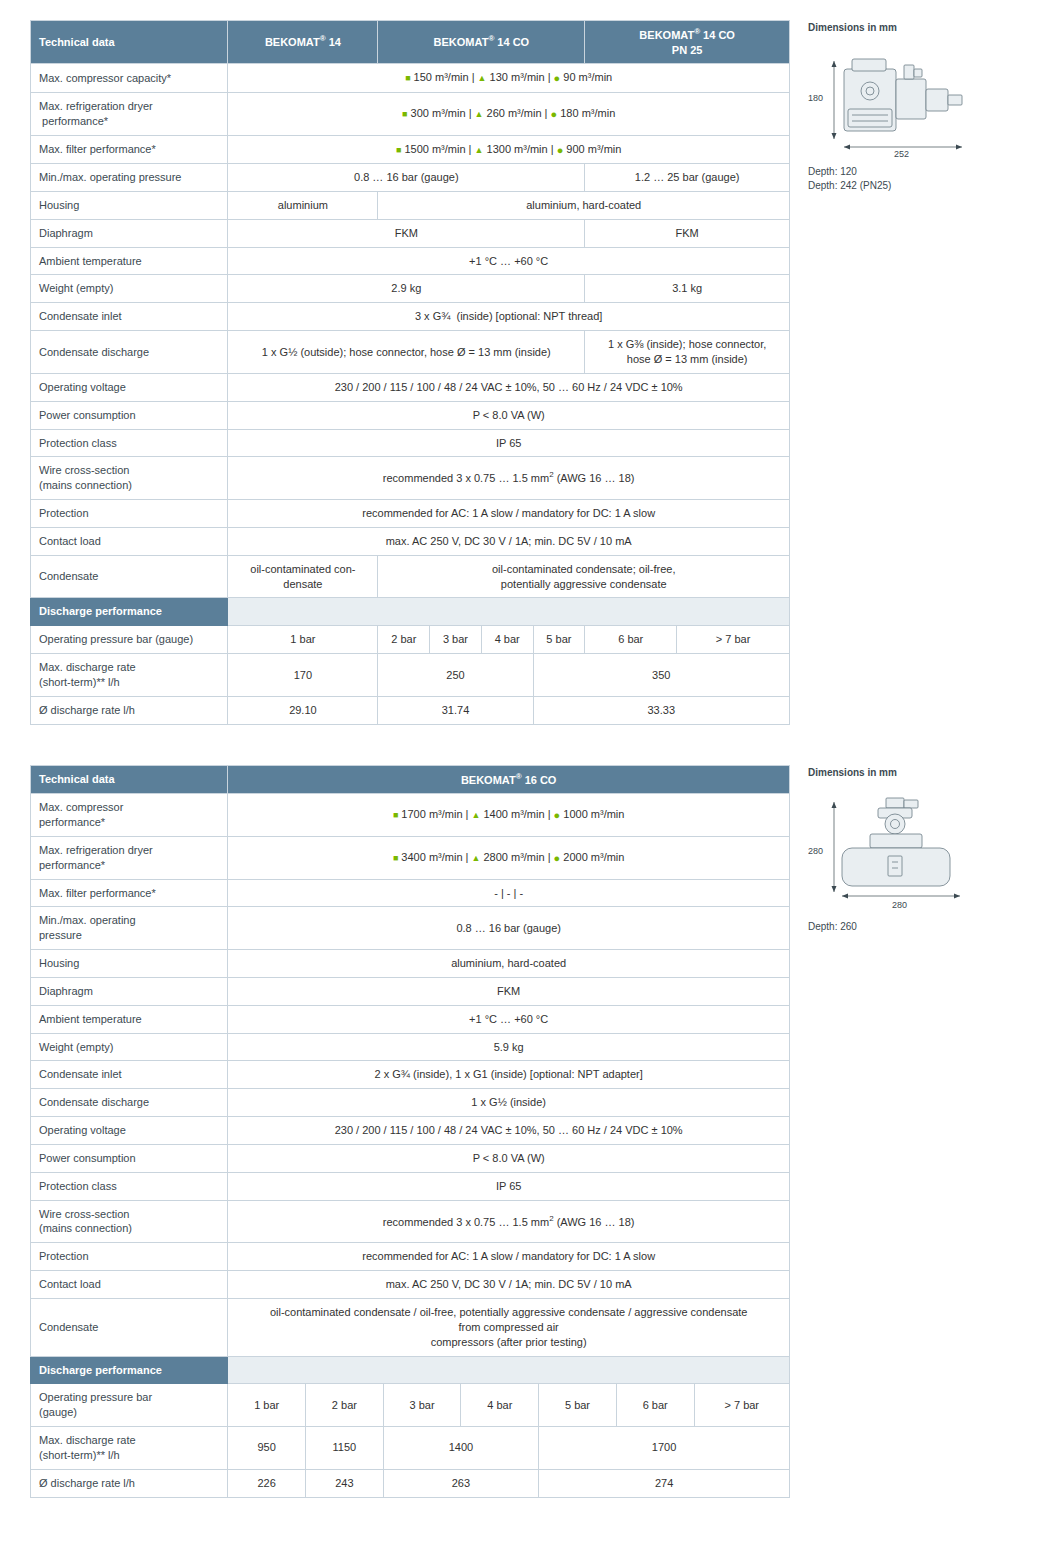| Technical data | BEKOMAT ® 14 | BEKOMAT ® 14 CO | BEKOMAT ® 14 CO PN 25 |
| --- | --- | --- | --- |
| Max. compressor capacity* | ■ 150 m³/min / ▲ 130 m³/min / ● 90 m³/min |
| Max. refrigeration dryer performance* | ■ 300 m³/min / ▲ 260 m³/min / ● 180 m³/min |
| Max. filter performance* | ■ 1500 m³/min / ▲ 1300 m³/min / ● 900 m³/min |
| Min./max. operating pressure | 0.8 … 16 bar (gauge) | 1.2 … 25 bar (gauge) |
| Housing | aluminium | aluminium, hard-coated |
| Diaphragm | FKM | FKM |
| Ambient temperature | +1 °C … +60 °C |
| Weight (empty) | 2.9 kg | 3.1 kg |
| Condensate inlet | 3 x G¾ (inside) [optional: NPT thread] |
| Condensate discharge | 1 x G½ (outside); hose connector, hose Ø = 13 mm (inside) | 1 x G⅜ (inside); hose connector, hose Ø = 13 mm (inside) |
| Operating voltage | 230 / 200 / 115 / 100 / 48 / 24 VAC ± 10%, 50 … 60 Hz / 24 VDC ± 10% |
| Power consumption | P < 8.0 VA (W) |
| Protection class | IP 65 |
| Wire cross-section (mains connection) | recommended 3 x 0.75 … 1.5 mm 2 (AWG 16 … 18) |
| Protection | recommended for AC: 1 A slow / mandatory for DC: 1 A slow |
| Contact load | max. AC 250 V, DC 30 V / 1A; min. DC 5V / 10 mA |
| Condensate | oil-contaminated con- densate | oil-contaminated condensate; oil-free, potentially aggressive condensate |
| Discharge performance | |
| Operating pressure bar (gauge) | 1 bar | 2 bar | 3 bar | 4 bar | 5 bar | 6 bar | > 7 bar |
| Max. discharge rate (short-term)** l/h | 170 | 250 | 350 |
| Ø discharge rate l/h | 29.10 | 31.74 | 33.33 |
Dimensions in mm
180 252
Depth: 120
Depth: 242 (PN25)
| Technical data | BEKOMAT ® 16 CO |
| --- | --- |
| Max. compressor performance* | ■ 1700 m³/min / ▲ 1400 m³/min / ● 1000 m³/min |
| Max. refrigeration dryer performance* | ■ 3400 m³/min / ▲ 2800 m³/min / ● 2000 m³/min |
| Max. filter performance* | - / - / - |
| Min./max. operating pressure | 0.8 … 16 bar (gauge) |
| Housing | aluminium, hard-coated |
| Diaphragm | FKM |
| Ambient temperature | +1 °C … +60 °C |
| Weight (empty) | 5.9 kg |
| Condensate inlet | 2 x G¾ (inside), 1 x G1 (inside) [optional: NPT adapter] |
| Condensate discharge | 1 x G½ (inside) |
| Operating voltage | 230 / 200 / 115 / 100 / 48 / 24 VAC ± 10%, 50 … 60 Hz / 24 VDC ± 10% |
| Power consumption | P < 8.0 VA (W) |
| Protection class | IP 65 |
| Wire cross-section (mains connection) | recommended 3 x 0.75 … 1.5 mm 2 (AWG 16 … 18) |
| Protection | recommended for AC: 1 A slow / mandatory for DC: 1 A slow |
| Contact load | max. AC 250 V, DC 30 V / 1A; min. DC 5V / 10 mA |
| Condensate | oil-contaminated condensate / oil-free, potentially aggressive condensate / aggressive condensate from compressed air compressors (after prior testing) |
| Discharge performance | |
| Operating pressure bar (gauge) | 1 bar | 2 bar | 3 bar | 4 bar | 5 bar | 6 bar | > 7 bar |
| Max. discharge rate (short-term)** l/h | 950 | 1150 | 1400 | 1700 |
| Ø discharge rate l/h | 226 | 243 | 263 | 274 |
Dimensions in mm
280 280
Depth: 260